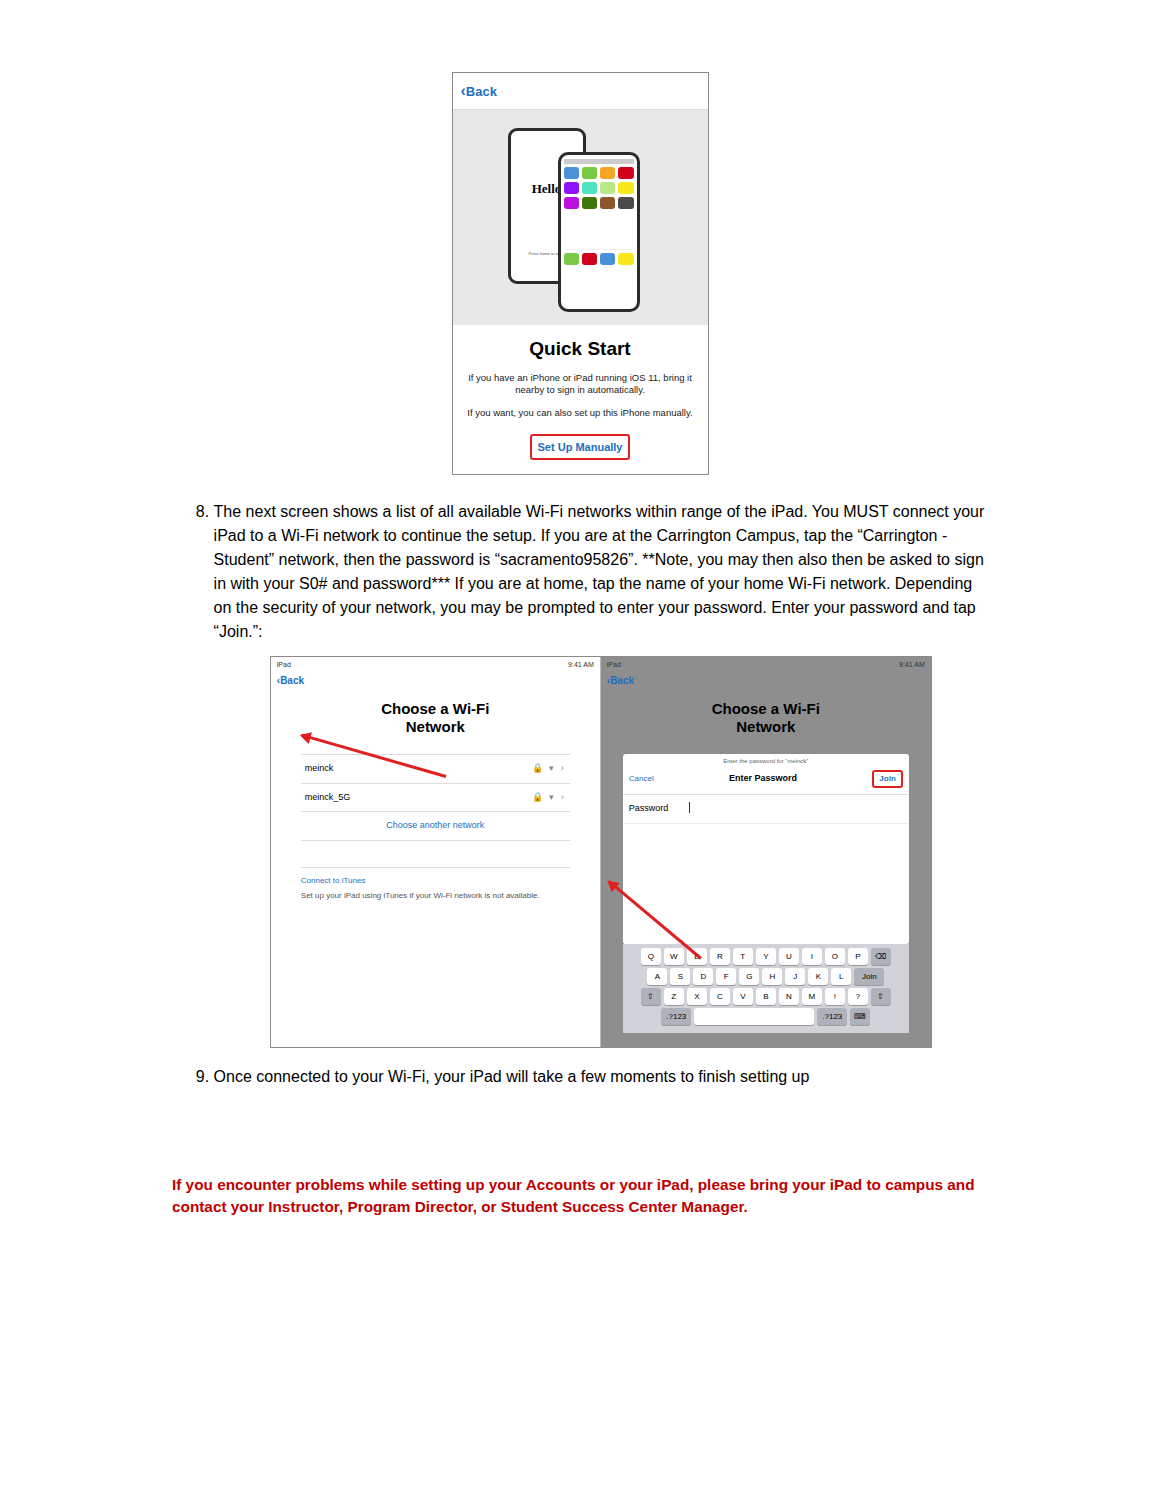Back
Hello
Press home to open
Quick Start
If you have an iPhone or iPad running iOS 11, bring it nearby to sign in automatically.
If you want, you can also set up this iPhone manually.
Set Up Manually
The next screen shows a list of all available Wi-Fi networks within range of the iPad. You MUST connect your iPad to a Wi-Fi network to continue the setup. If you are at the Carrington Campus, tap the “Carrington - Student” network, then the password is “sacramento95826”. **Note, you may then also then be asked to sign in with your S0# and password*** If you are at home, tap the name of your home Wi-Fi network. Depending on the security of your network, you may be prompted to enter your password. Enter your password and tap “Join.”:
iPad 9:41 AM
Back
Choose a Wi-Fi
Network
meinck🔒 ▾ ›
meinck_5G🔒 ▾ ›
Choose another network
Connect to iTunes
Set up your iPad using iTunes if your Wi-Fi network is not available.
iPad 9:41 AM
Back
Choose a Wi-Fi
Network
Enter the password for “meinck”
Cancel Enter Password Join
Password
Q
W
E
R
T
Y
U
I
O
P
⌫
A
S
D
F
G
H
J
K
L
Join
⇧
Z
X
C
V
B
N
M
!
?
⇧
.?123
.?123
⌨
Once connected to your Wi-Fi, your iPad will take a few moments to finish setting up
If you encounter problems while setting up your Accounts or your iPad, please bring your iPad to campus and contact your Instructor, Program Director, or Student Success Center Manager.